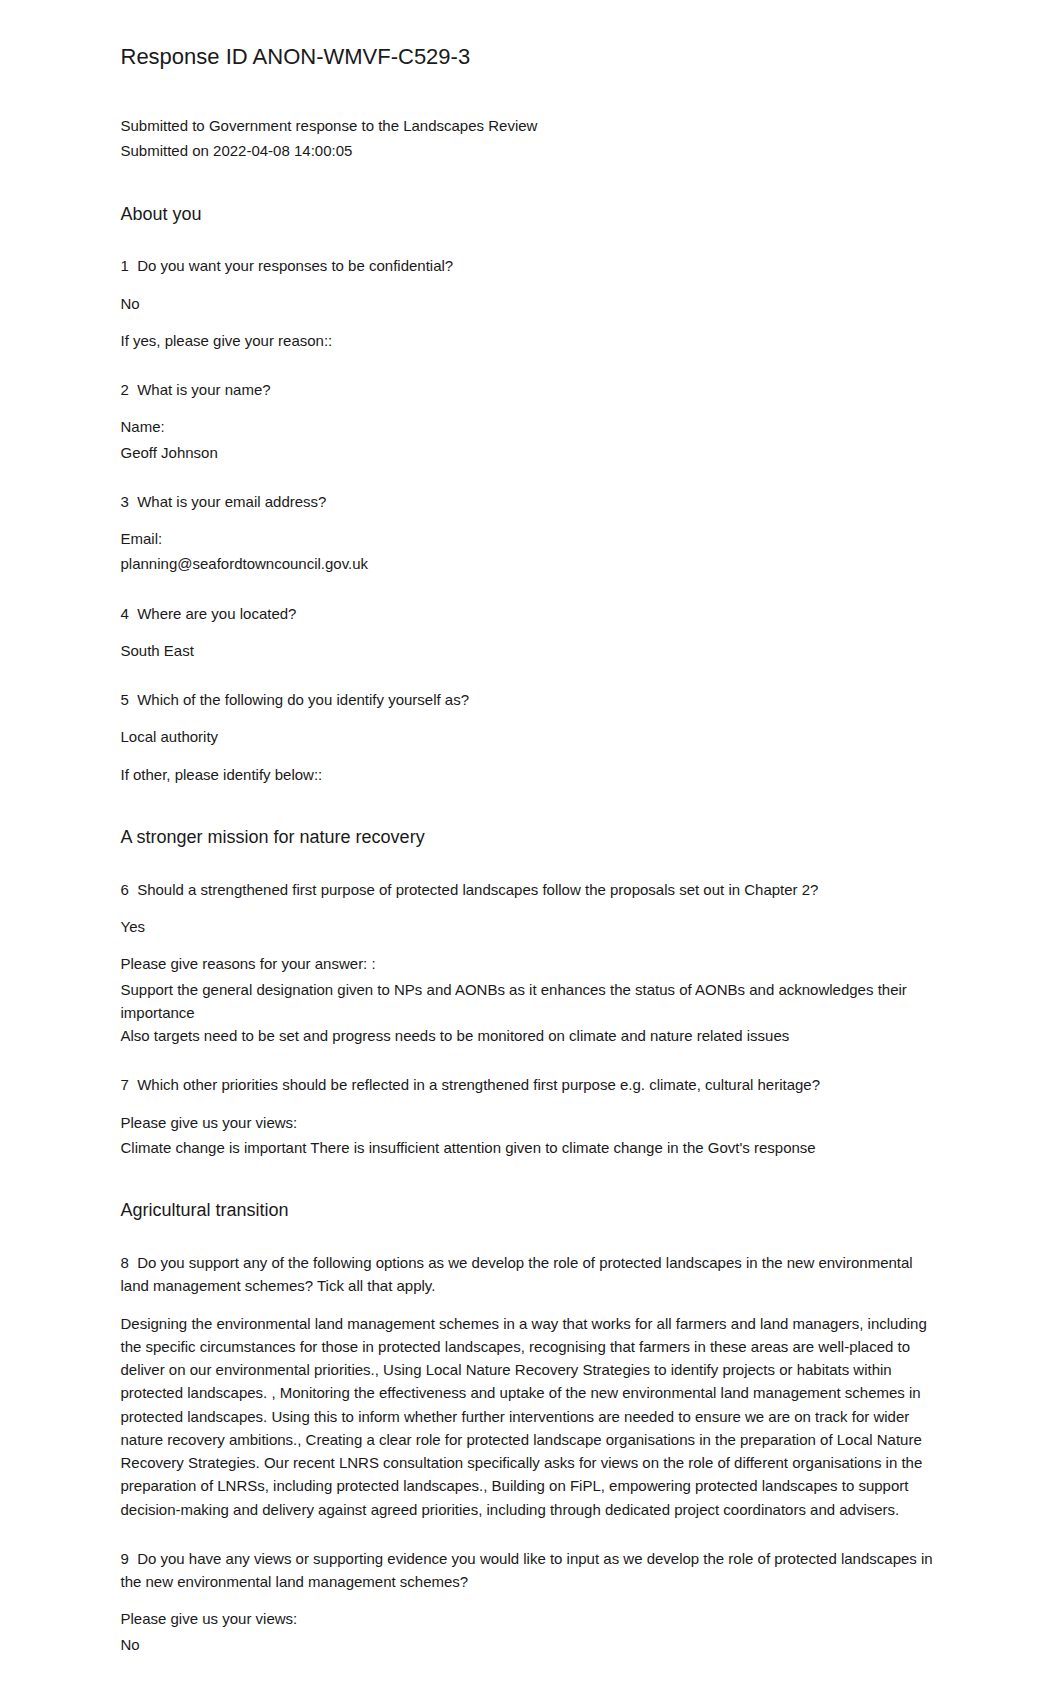Response ID ANON-WMVF-C529-3
Submitted to Government response to the Landscapes Review
Submitted on 2022-04-08 14:00:05
About you
1 Do you want your responses to be confidential?
No
If yes, please give your reason::
2 What is your name?
Name:
Geoff Johnson
3 What is your email address?
Email:
planning@seafordtowncouncil.gov.uk
4 Where are you located?
South East
5 Which of the following do you identify yourself as?
Local authority
If other, please identify below::
A stronger mission for nature recovery
6 Should a strengthened first purpose of protected landscapes follow the proposals set out in Chapter 2?
Yes
Please give reasons for your answer: :
Support the general designation given to NPs and AONBs as it enhances the status of AONBs and acknowledges their importance
Also targets need to be set and progress needs to be monitored on climate and nature related issues
7 Which other priorities should be reflected in a strengthened first purpose e.g. climate, cultural heritage?
Please give us your views:
Climate change is important There is insufficient attention given to climate change in the Govt's response
Agricultural transition
8 Do you support any of the following options as we develop the role of protected landscapes in the new environmental land management schemes? Tick all that apply.
Designing the environmental land management schemes in a way that works for all farmers and land managers, including the specific circumstances for those in protected landscapes, recognising that farmers in these areas are well-placed to deliver on our environmental priorities., Using Local Nature Recovery Strategies to identify projects or habitats within protected landscapes. , Monitoring the effectiveness and uptake of the new environmental land management schemes in protected landscapes. Using this to inform whether further interventions are needed to ensure we are on track for wider nature recovery ambitions., Creating a clear role for protected landscape organisations in the preparation of Local Nature Recovery Strategies. Our recent LNRS consultation specifically asks for views on the role of different organisations in the preparation of LNRSs, including protected landscapes., Building on FiPL, empowering protected landscapes to support decision-making and delivery against agreed priorities, including through dedicated project coordinators and advisers.
9 Do you have any views or supporting evidence you would like to input as we develop the role of protected landscapes in the new environmental land management schemes?
Please give us your views:
No